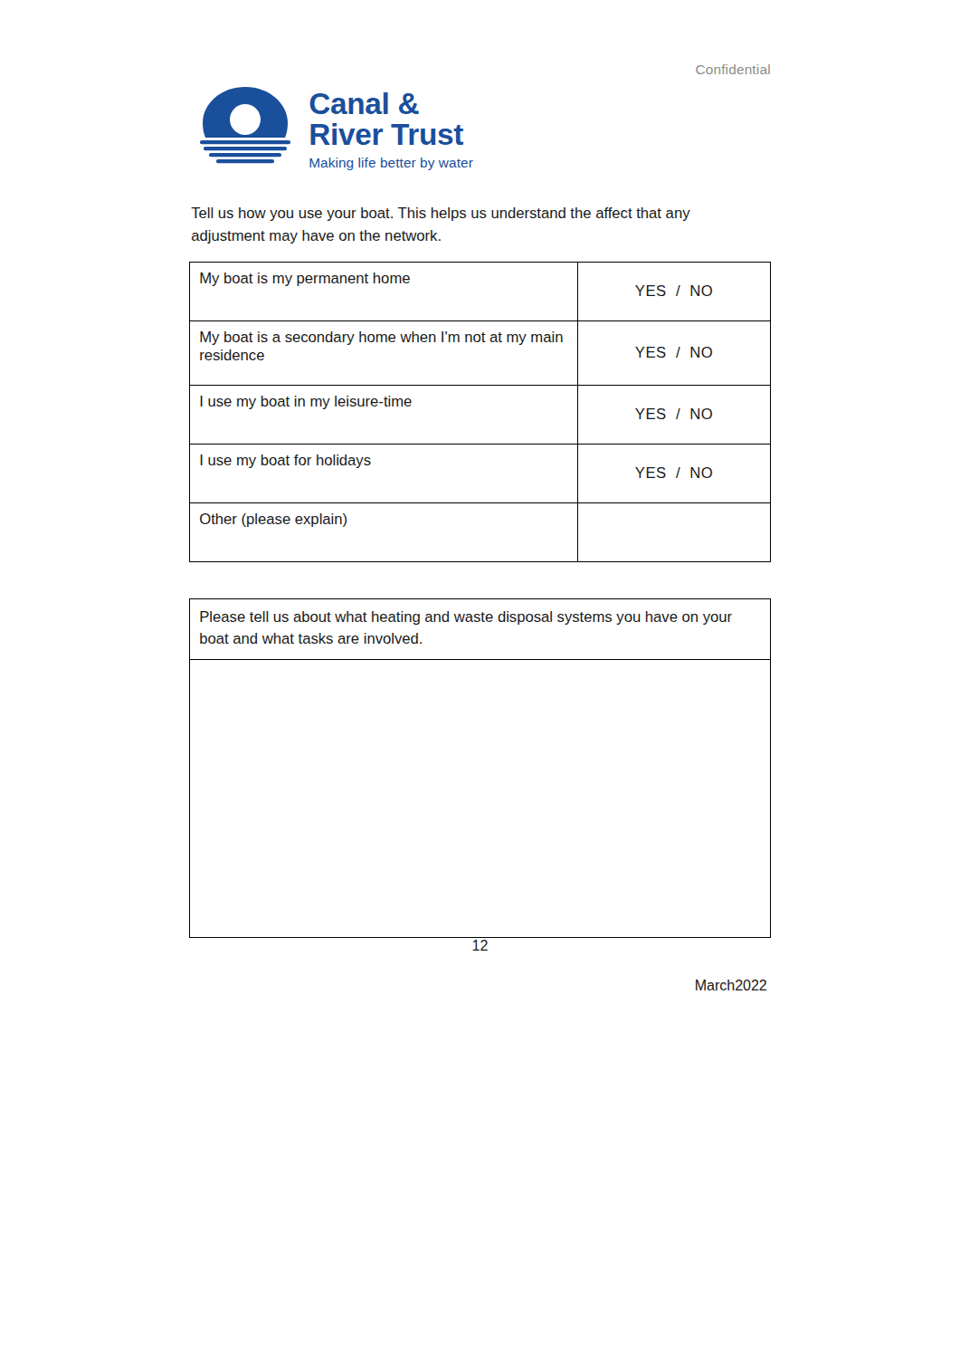Confidential
Canal &
River Trust
Making life better by water
Tell us how you use your boat. This helps us understand the affect that any adjustment may have on the network.
| My boat is my permanent home | YES / NO |
| My boat is a secondary home when I'm not at my main residence | YES / NO |
| I use my boat in my leisure-time | YES / NO |
| I use my boat for holidays | YES / NO |
| Other (please explain) | |
| Please tell us about what heating and waste disposal systems you have on your boat and what tasks are involved. |
12
March2022